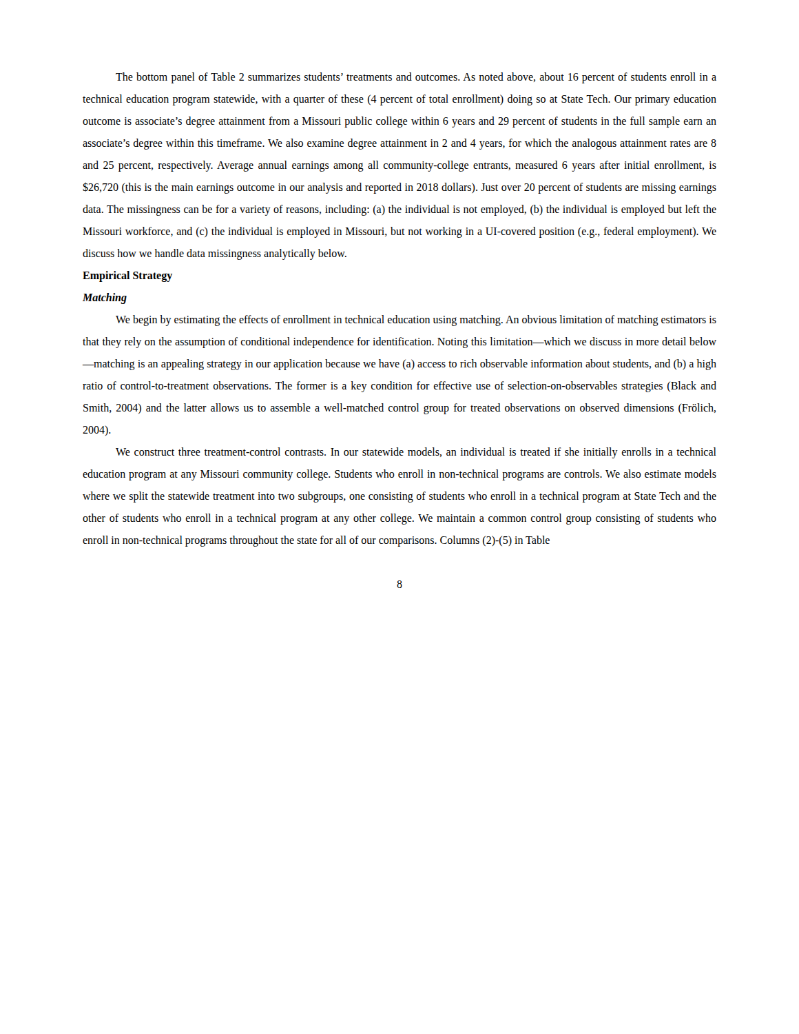The bottom panel of Table 2 summarizes students’ treatments and outcomes. As noted above, about 16 percent of students enroll in a technical education program statewide, with a quarter of these (4 percent of total enrollment) doing so at State Tech. Our primary education outcome is associate’s degree attainment from a Missouri public college within 6 years and 29 percent of students in the full sample earn an associate’s degree within this timeframe. We also examine degree attainment in 2 and 4 years, for which the analogous attainment rates are 8 and 25 percent, respectively. Average annual earnings among all community-college entrants, measured 6 years after initial enrollment, is $26,720 (this is the main earnings outcome in our analysis and reported in 2018 dollars). Just over 20 percent of students are missing earnings data. The missingness can be for a variety of reasons, including: (a) the individual is not employed, (b) the individual is employed but left the Missouri workforce, and (c) the individual is employed in Missouri, but not working in a UI-covered position (e.g., federal employment). We discuss how we handle data missingness analytically below.
Empirical Strategy
Matching
We begin by estimating the effects of enrollment in technical education using matching. An obvious limitation of matching estimators is that they rely on the assumption of conditional independence for identification. Noting this limitation—which we discuss in more detail below—matching is an appealing strategy in our application because we have (a) access to rich observable information about students, and (b) a high ratio of control-to-treatment observations. The former is a key condition for effective use of selection-on-observables strategies (Black and Smith, 2004) and the latter allows us to assemble a well-matched control group for treated observations on observed dimensions (Frölich, 2004).
We construct three treatment-control contrasts. In our statewide models, an individual is treated if she initially enrolls in a technical education program at any Missouri community college. Students who enroll in non-technical programs are controls. We also estimate models where we split the statewide treatment into two subgroups, one consisting of students who enroll in a technical program at State Tech and the other of students who enroll in a technical program at any other college. We maintain a common control group consisting of students who enroll in non-technical programs throughout the state for all of our comparisons. Columns (2)-(5) in Table
8